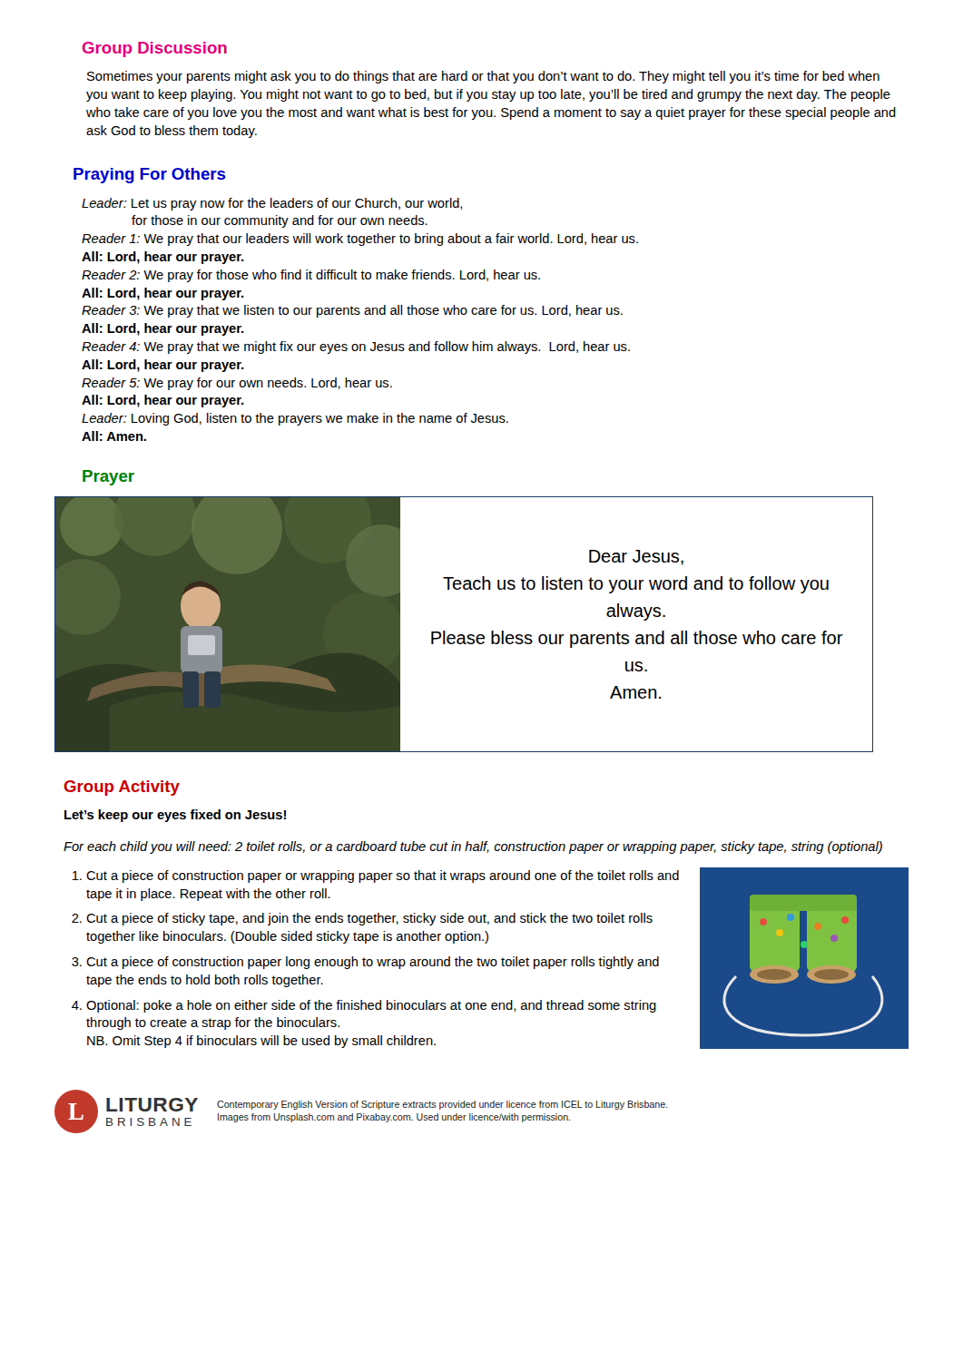Group Discussion
Sometimes your parents might ask you to do things that are hard or that you don’t want to do. They might tell you it’s time for bed when you want to keep playing. You might not want to go to bed, but if you stay up too late, you’ll be tired and grumpy the next day. The people who take care of you love you the most and want what is best for you. Spend a moment to say a quiet prayer for these special people and ask God to bless them today.
Praying For Others
Leader: Let us pray now for the leaders of our Church, our world,
for those in our community and for our own needs.
Reader 1: We pray that our leaders will work together to bring about a fair world. Lord, hear us.
All: Lord, hear our prayer.
Reader 2: We pray for those who find it difficult to make friends. Lord, hear us.
All: Lord, hear our prayer.
Reader 3: We pray that we listen to our parents and all those who care for us. Lord, hear us.
All: Lord, hear our prayer.
Reader 4: We pray that we might fix our eyes on Jesus and follow him always. Lord, hear us.
All: Lord, hear our prayer.
Reader 5: We pray for our own needs. Lord, hear us.
All: Lord, hear our prayer.
Leader: Loving God, listen to the prayers we make in the name of Jesus.
All: Amen.
Prayer
Dear Jesus,
Teach us to listen to your word and to follow you always.
Please bless our parents and all those who care for us.
Amen.
Group Activity
Let’s keep our eyes fixed on Jesus!
For each child you will need: 2 toilet rolls, or a cardboard tube cut in half, construction paper or wrapping paper, sticky tape, string (optional)
Cut a piece of construction paper or wrapping paper so that it wraps around one of the toilet rolls and tape it in place. Repeat with the other roll.
Cut a piece of sticky tape, and join the ends together, sticky side out, and stick the two toilet rolls together like binoculars. (Double sided sticky tape is another option.)
Cut a piece of construction paper long enough to wrap around the two toilet paper rolls tightly and tape the ends to hold both rolls together.
Optional: poke a hole on either side of the finished binoculars at one end, and thread some string through to create a strap for the binoculars.
NB. Omit Step 4 if binoculars will be used by small children.
L
LITURGY
BRISBANE
Contemporary English Version of Scripture extracts provided under licence from ICEL to Liturgy Brisbane.
Images from Unsplash.com and Pixabay.com. Used under licence/with permission.